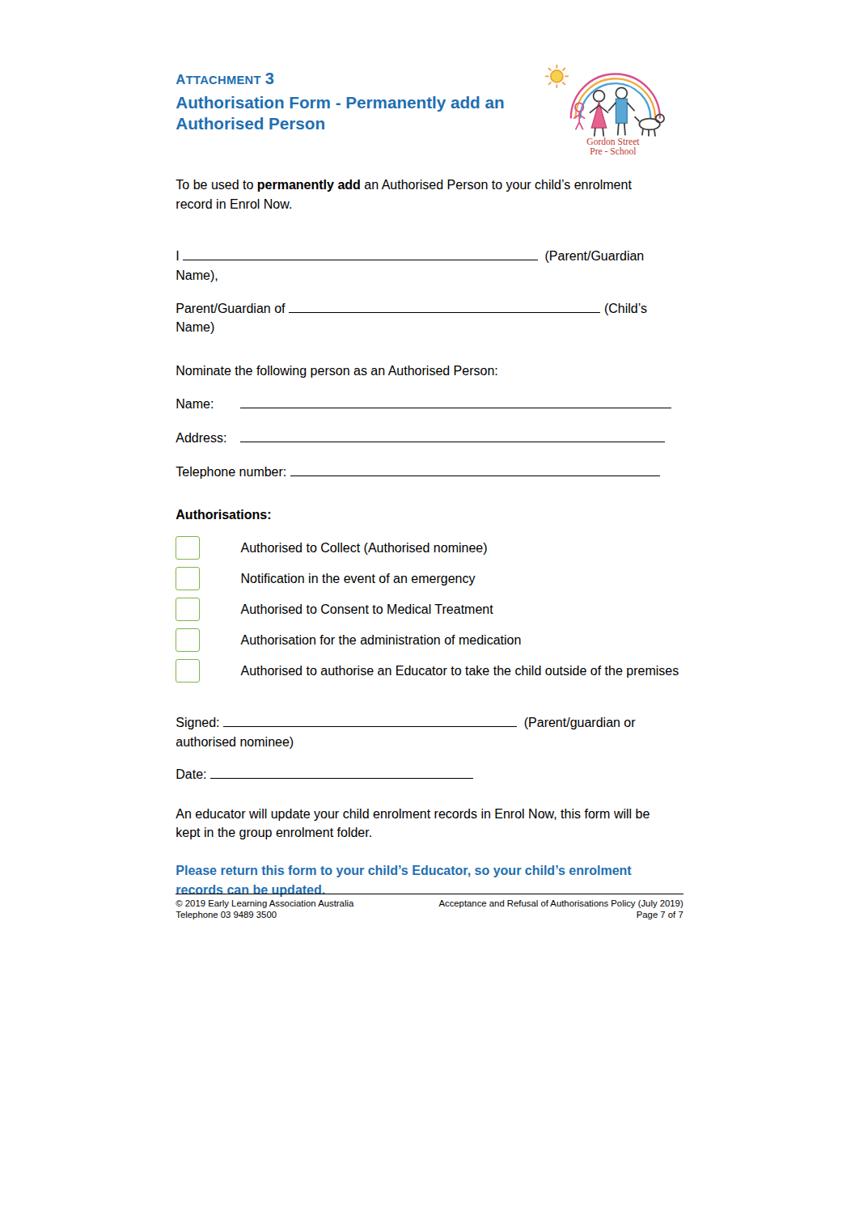ATTACHMENT 3
Authorisation Form - Permanently add an Authorised Person
Gordon Street Pre-School Gordon Street Pre - School
To be used to permanently add an Authorised Person to your child’s enrolment record in Enrol Now.
I (Parent/Guardian Name),
Parent/Guardian of (Child’s Name)
Nominate the following person as an Authorised Person:
Name:
Address:
Telephone number:
Authorisations:
Authorised to Collect (Authorised nominee)
Notification in the event of an emergency
Authorised to Consent to Medical Treatment
Authorisation for the administration of medication
Authorised to authorise an Educator to take the child outside of the premises
Signed: (Parent/guardian or authorised nominee)
Date:
An educator will update your child enrolment records in Enrol Now, this form will be kept in the group enrolment folder.
Please return this form to your child’s Educator, so your child’s enrolment records can be updated.
© 2019 Early Learning Association Australia Telephone 03 9489 3500
Acceptance and Refusal of Authorisations Policy (July 2019) Page 7 of 7